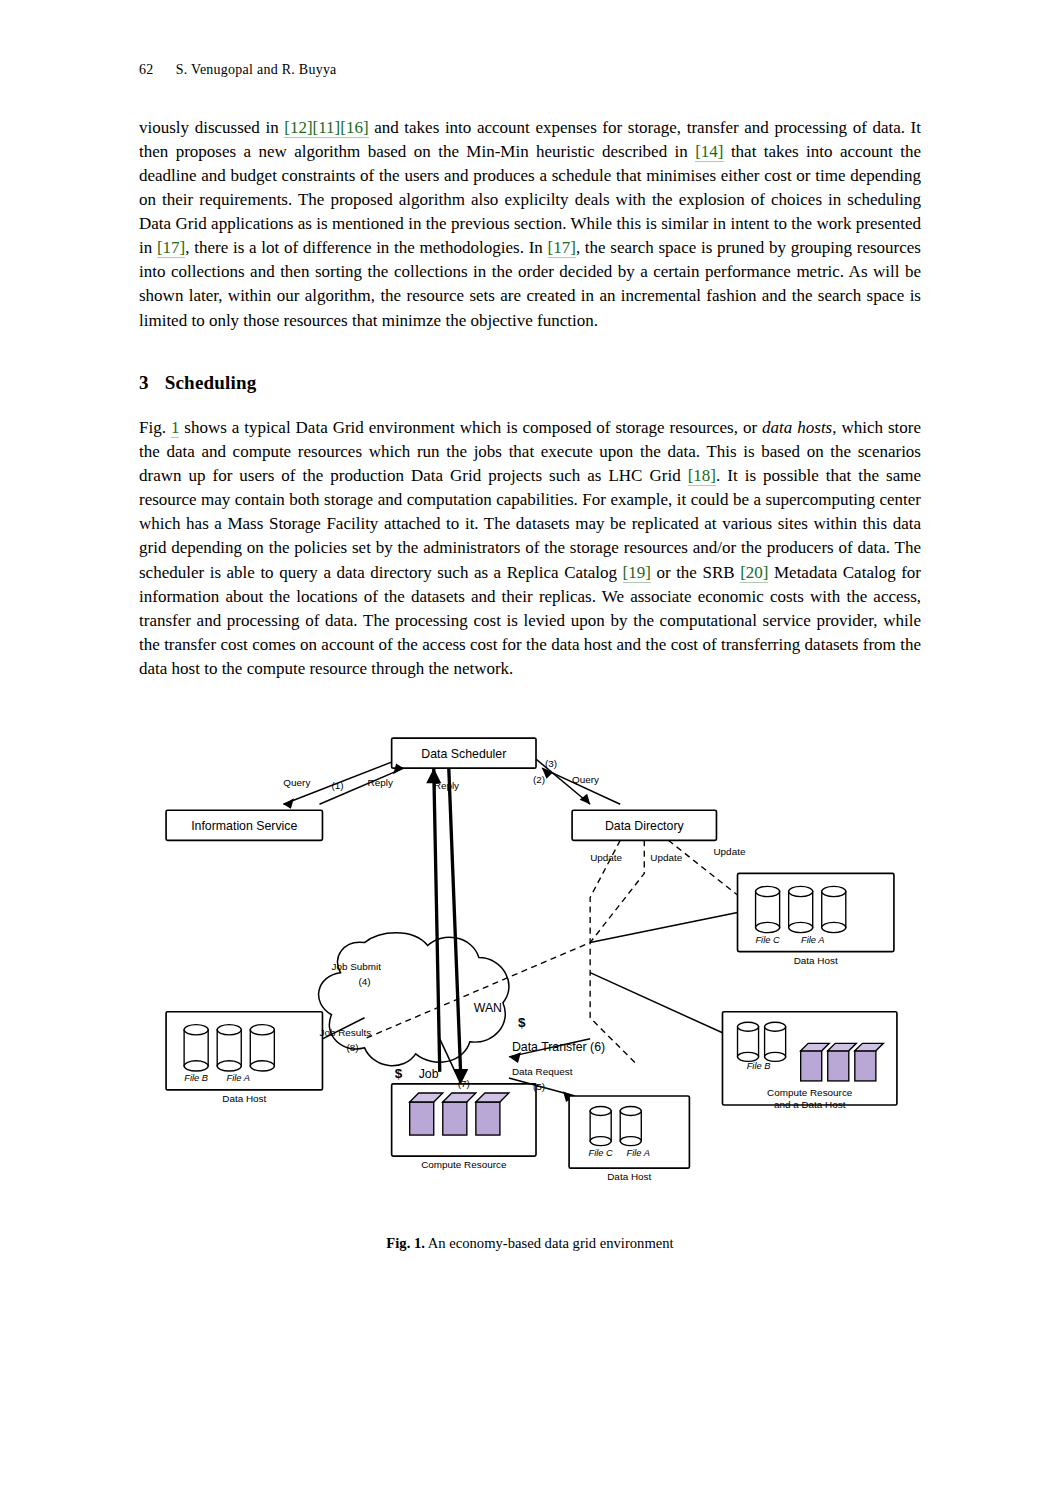62 S. Venugopal and R. Buyya
viously discussed in [12][11][16] and takes into account expenses for storage, transfer and processing of data. It then proposes a new algorithm based on the Min-Min heuristic described in [14] that takes into account the deadline and budget constraints of the users and produces a schedule that minimises either cost or time depending on their requirements. The proposed algorithm also explicilty deals with the explosion of choices in scheduling Data Grid applications as is mentioned in the previous section. While this is similar in intent to the work presented in [17], there is a lot of difference in the methodologies. In [17], the search space is pruned by grouping resources into collections and then sorting the collections in the order decided by a certain performance metric. As will be shown later, within our algorithm, the resource sets are created in an incremental fashion and the search space is limited to only those resources that minimze the objective function.
3 Scheduling
Fig. 1 shows a typical Data Grid environment which is composed of storage resources, or data hosts, which store the data and compute resources which run the jobs that execute upon the data. This is based on the scenarios drawn up for users of the production Data Grid projects such as LHC Grid [18]. It is possible that the same resource may contain both storage and computation capabilities. For example, it could be a supercomputing center which has a Mass Storage Facility attached to it. The datasets may be replicated at various sites within this data grid depending on the policies set by the administrators of the storage resources and/or the producers of data. The scheduler is able to query a data directory such as a Replica Catalog [19] or the SRB [20] Metadata Catalog for information about the locations of the datasets and their replicas. We associate economic costs with the access, transfer and processing of data. The processing cost is levied upon by the computational service provider, while the transfer cost comes on account of the access cost for the data host and the cost of transferring datasets from the data host to the compute resource through the network.
An economy-based data grid environment Diagram showing a Data Scheduler querying an Information Service and a Data Directory, submitting jobs to a compute resource, and data hosts transferring files across a wide area network. WAN Data Scheduler (3) Information Service Data Directory Query (1) Reply Reply (2) Query Update Update Update File C File A Data Host File B File A Data Host Job Submit (4) Job Results (8) Compute Resource $ Job (7) Data Request (5) $ Data Transfer (6) File C File A Data Host File B Compute Resource and a Data Host
Fig. 1. An economy-based data grid environment